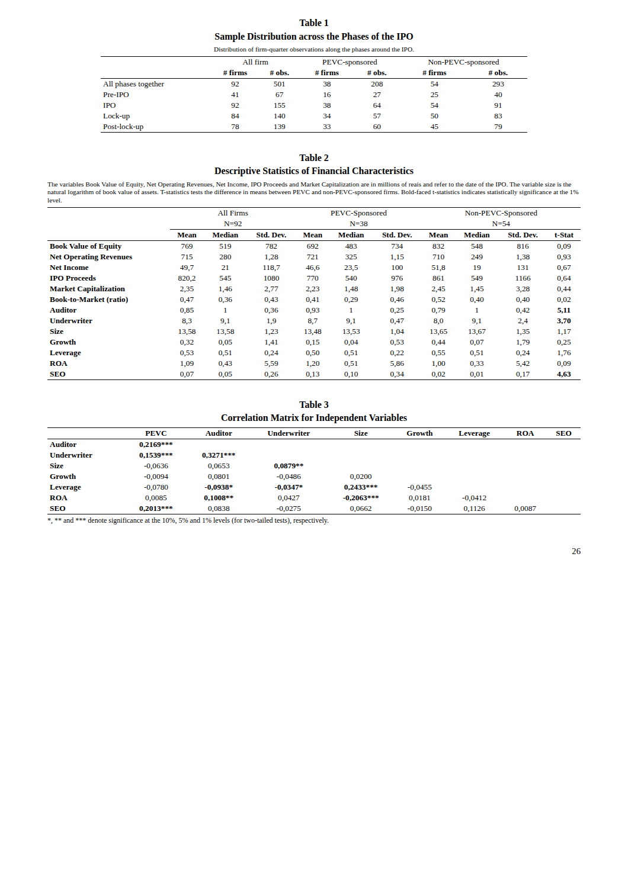Table 1
Sample Distribution across the Phases of the IPO
Distribution of firm-quarter observations along the phases around the IPO.
| | All firm | PEVC-sponsored | Non-PEVC-sponsored |
| | # firms | # obs. | # firms | # obs. | # firms | # obs. |
| All phases together | 92 | 501 | 38 | 208 | 54 | 293 |
| Pre-IPO | 41 | 67 | 16 | 27 | 25 | 40 |
| IPO | 92 | 155 | 38 | 64 | 54 | 91 |
| Lock-up | 84 | 140 | 34 | 57 | 50 | 83 |
| Post-lock-up | 78 | 139 | 33 | 60 | 45 | 79 |
Table 2
Descriptive Statistics of Financial Characteristics
The variables Book Value of Equity, Net Operating Revenues, Net Income, IPO Proceeds and Market Capitalization are in millions of reais and refer to the date of the IPO. The variable size is the natural logarithm of book value of assets. T-statistics tests the difference in means between PEVC and non-PEVC-sponsored firms. Bold-faced t-statistics indicates statistically significance at the 1% level.
| | All Firms | PEVC-Sponsored | Non-PEVC-Sponsored |
| | N=92 | N=38 | N=54 |
| | Mean | Median | Std. Dev. | Mean | Median | Std. Dev. | Mean | Median | Std. Dev. | t-Stat |
| Book Value of Equity | 769 | 519 | 782 | 692 | 483 | 734 | 832 | 548 | 816 | 0,09 |
| Net Operating Revenues | 715 | 280 | 1,28 | 721 | 325 | 1,15 | 710 | 249 | 1,38 | 0,93 |
| Net Income | 49,7 | 21 | 118,7 | 46,6 | 23,5 | 100 | 51,8 | 19 | 131 | 0,67 |
| IPO Proceeds | 820,2 | 545 | 1080 | 770 | 540 | 976 | 861 | 549 | 1166 | 0,64 |
| Market Capitalization | 2,35 | 1,46 | 2,77 | 2,23 | 1,48 | 1,98 | 2,45 | 1,45 | 3,28 | 0,44 |
| Book-to-Market (ratio) | 0,47 | 0,36 | 0,43 | 0,41 | 0,29 | 0,46 | 0,52 | 0,40 | 0,40 | 0,02 |
| Auditor | 0,85 | 1 | 0,36 | 0,93 | 1 | 0,25 | 0,79 | 1 | 0,42 | 5,11 |
| Underwriter | 8,3 | 9,1 | 1,9 | 8,7 | 9,1 | 0,47 | 8,0 | 9,1 | 2,4 | 3,70 |
| Size | 13,58 | 13,58 | 1,23 | 13,48 | 13,53 | 1,04 | 13,65 | 13,67 | 1,35 | 1,17 |
| Growth | 0,32 | 0,05 | 1,41 | 0,15 | 0,04 | 0,53 | 0,44 | 0,07 | 1,79 | 0,25 |
| Leverage | 0,53 | 0,51 | 0,24 | 0,50 | 0,51 | 0,22 | 0,55 | 0,51 | 0,24 | 1,76 |
| ROA | 1,09 | 0,43 | 5,59 | 1,20 | 0,51 | 5,86 | 1,00 | 0,33 | 5,42 | 0,09 |
| SEO | 0,07 | 0,05 | 0,26 | 0,13 | 0,10 | 0,34 | 0,02 | 0,01 | 0,17 | 4,63 |
Table 3
Correlation Matrix for Independent Variables
| | PEVC | Auditor | Underwriter | Size | Growth | Leverage | ROA | SEO |
| Auditor | 0,2169*** | | | | | | | |
| Underwriter | 0,1539*** | 0,3271*** | | | | | | |
| Size | -0,0636 | 0,0653 | 0,0879** | | | | | |
| Growth | -0,0094 | 0,0801 | -0,0486 | 0,0200 | | | | |
| Leverage | -0,0780 | -0,0938* | -0,0347* | 0,2433*** | -0,0455 | | | |
| ROA | 0,0085 | 0,1008** | 0,0427 | -0,2063*** | 0,0181 | -0,0412 | | |
| SEO | 0,2013*** | 0,0838 | -0,0275 | 0,0662 | -0,0150 | 0,1126 | 0,0087 | |
*, ** and *** denote significance at the 10%, 5% and 1% levels (for two-tailed tests), respectively.
26